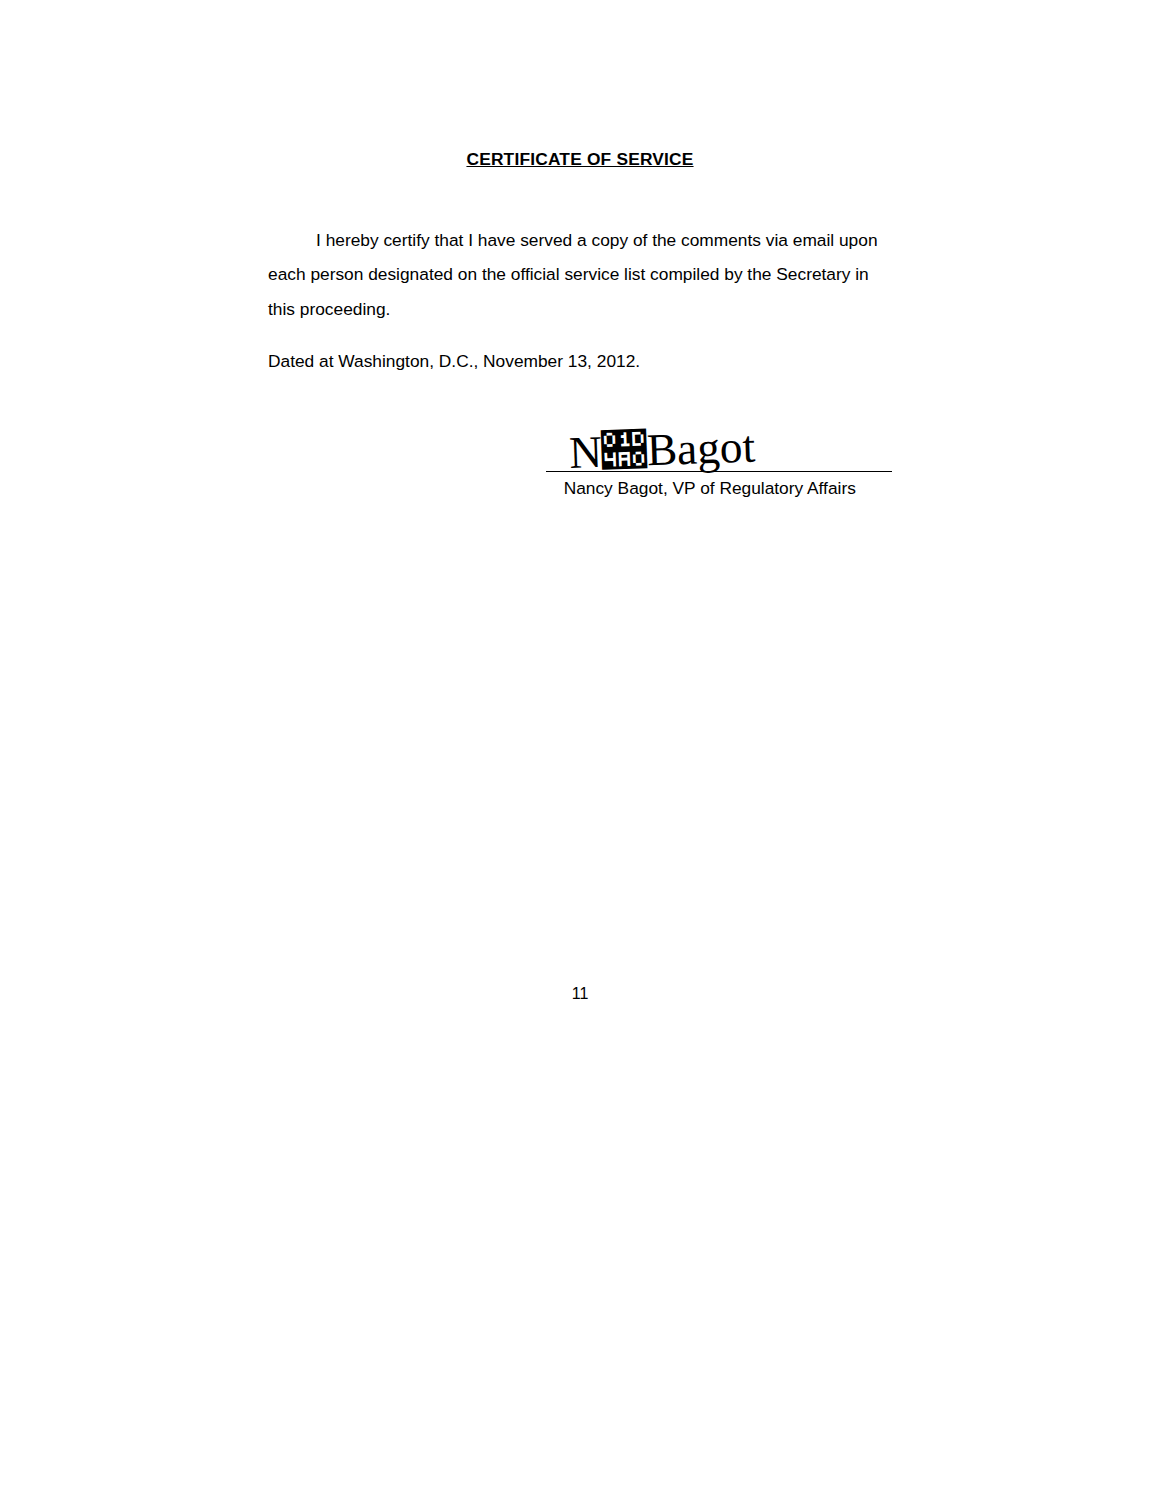CERTIFICATE OF SERVICE
I hereby certify that I have served a copy of the comments via email upon each person designated on the official service list compiled by the Secretary in this proceeding.
Dated at Washington, D.C., November 13, 2012.
N𝒠Bagot
Nancy Bagot, VP of Regulatory Affairs
11